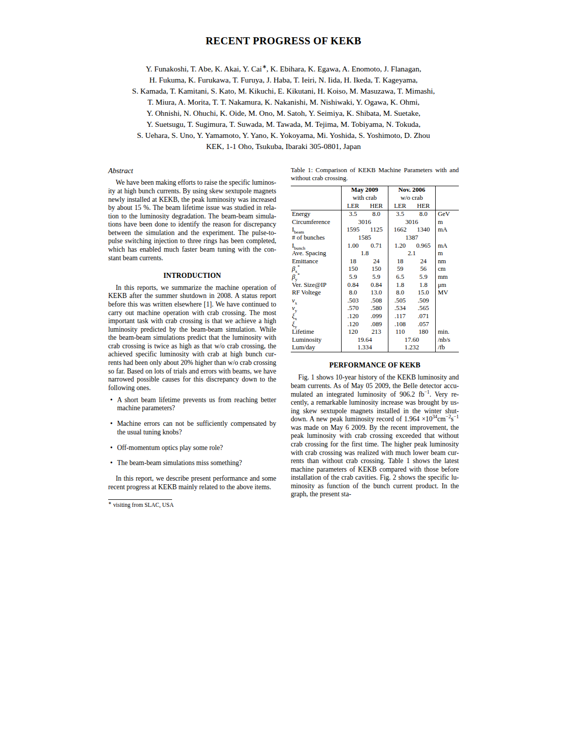RECENT PROGRESS OF KEKB
Y. Funakoshi, T. Abe, K. Akai, Y. Cai∗, K. Ebihara, K. Egawa, A. Enomoto, J. Flanagan,
H. Fukuma, K. Furukawa, T. Furuya, J. Haba, T. Ieiri, N. Iida, H. Ikeda, T. Kageyama,
S. Kamada, T. Kamitani, S. Kato, M. Kikuchi, E. Kikutani, H. Koiso, M. Masuzawa, T. Mimashi,
T. Miura, A. Morita, T. T. Nakamura, K. Nakanishi, M. Nishiwaki, Y. Ogawa, K. Ohmi,
Y. Ohnishi, N. Ohuchi, K. Oide, M. Ono, M. Satoh, Y. Seimiya, K. Shibata, M. Suetake,
Y. Suetsugu, T. Sugimura, T. Suwada, M. Tawada, M. Tejima, M. Tobiyama, N. Tokuda,
S. Uehara, S. Uno, Y. Yamamoto, Y. Yano, K. Yokoyama, Mi. Yoshida, S. Yoshimoto, D. Zhou
KEK, 1-1 Oho, Tsukuba, Ibaraki 305-0801, Japan
Abstract
We have been making efforts to raise the specific luminosity at high bunch currents. By using skew sextupole magnets newly installed at KEKB, the peak luminosity was increased by about 15 %. The beam lifetime issue was studied in relation to the luminosity degradation. The beam-beam simulations have been done to identify the reason for discrepancy between the simulation and the experiment. The pulse-to-pulse switching injection to three rings has been completed, which has enabled much faster beam tuning with the constant beam currents.
Introduction
In this reports, we summarize the machine operation of KEKB after the summer shutdown in 2008. A status report before this was written elsewhere [1]. We have continued to carry out machine operation with crab crossing. The most important task with crab crossing is that we achieve a high luminosity predicted by the beam-beam simulation. While the beam-beam simulations predict that the luminosity with crab crossing is twice as high as that w/o crab crossing, the achieved specific luminosity with crab at high bunch currents had been only about 20% higher than w/o crab crossing so far. Based on lots of trials and errors with beams, we have narrowed possible causes for this discrepancy down to the following ones.
A short beam lifetime prevents us from reaching better machine parameters?
Machine errors can not be sufficiently compensated by the usual tuning knobs?
Off-momentum optics play some role?
The beam-beam simulations miss something?
In this report, we describe present performance and some recent progress at KEKB mainly related to the above items.
∗ visiting from SLAC, USA
Table 1: Comparison of KEKB Machine Parameters with and without crab crossing.
| | May 2009 | Nov. 2006 | |
| | with crab | w/o crab | |
| | LER | HER | LER | HER | |
| Energy | 3.5 | 8.0 | 3.5 | 8.0 | GeV |
| Circumference | 3016 | 3016 | m |
| I beam | 1595 | 1125 | 1662 | 1340 | mA |
| # of bunches | 1585 | 1387 | |
| I bunch | 1.00 | 0.71 | 1.20 | 0.965 | mA |
| Ave. Spacing | 1.8 | 2.1 | m |
| Emittance | 18 | 24 | 18 | 24 | nm |
| β x * | 150 | 150 | 59 | 56 | cm |
| β y * | 5.9 | 5.9 | 6.5 | 5.9 | mm |
| Ver. Size@IP | 0.84 | 0.84 | 1.8 | 1.8 | μm |
| RF Voltege | 8.0 | 13.0 | 8.0 | 15.0 | MV |
| ν x | .503 | .508 | .505 | .509 | |
| ν y | .570 | .580 | .534 | .565 | |
| ξ x | .120 | .099 | .117 | .071 | |
| ξ y | .120 | .089 | .108 | .057 | |
| Lifetime | 120 | 213 | 110 | 180 | min. |
| Luminosity | 19.64 | 17.60 | /nb/s |
| Lum/day | 1.334 | 1.232 | /fb |
Performance of KEKB
Fig. 1 shows 10-year history of the KEKB luminosity and beam currents. As of May 05 2009, the Belle detector accumulated an integrated luminosity of 906.2 fb−1. Very recently, a remarkable luminosity increase was brought by using skew sextupole magnets installed in the winter shutdown. A new peak luminosity record of 1.964 ×1034cm−2s−1 was made on May 6 2009. By the recent improvement, the peak luminosity with crab crossing exceeded that without crab crossing for the first time. The higher peak luminosity with crab crossing was realized with much lower beam currents than without crab crossing. Table 1 shows the latest machine parameters of KEKB compared with those before installation of the crab cavities. Fig. 2 shows the specific luminosity as function of the bunch current product. In the graph, the present sta-